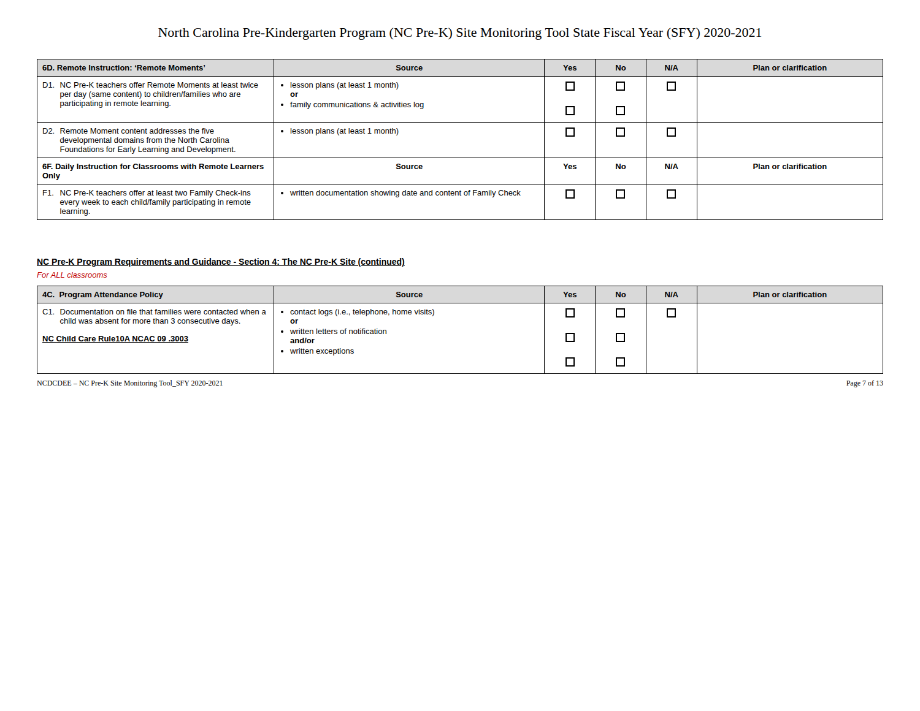North Carolina Pre-Kindergarten Program (NC Pre-K) Site Monitoring Tool State Fiscal Year (SFY) 2020-2021
| 6D. Remote Instruction: ‘Remote Moments’ | Source | Yes | No | N/A | Plan or clarification |
| --- | --- | --- | --- | --- | --- |
| D1. NC Pre-K teachers offer Remote Moments at least twice per day (same content) to children/families who are participating in remote learning. | lesson plans (at least 1 month) or family communications & activities log | | | | |
| D2. Remote Moment content addresses the five developmental domains from the North Carolina Foundations for Early Learning and Development. | lesson plans (at least 1 month) | | | | |
| 6F. Daily Instruction for Classrooms with Remote Learners Only | Source | Yes | No | N/A | Plan or clarification |
| F1. NC Pre-K teachers offer at least two Family Check-ins every week to each child/family participating in remote learning. | written documentation showing date and content of Family Check | | | | |
NC Pre-K Program Requirements and Guidance - Section 4: The NC Pre-K Site (continued)
For ALL classrooms
| 4C. Program Attendance Policy | Source | Yes | No | N/A | Plan or clarification |
| --- | --- | --- | --- | --- | --- |
| C1. Documentation on file that families were contacted when a child was absent for more than 3 consecutive days. NC Child Care Rule10A NCAC 09 .3003 | contact logs (i.e., telephone, home visits) or written letters of notification and/or written exceptions | | | | |
NCDCDEE – NC Pre-K Site Monitoring Tool_SFY 2020-2021 Page 7 of 13